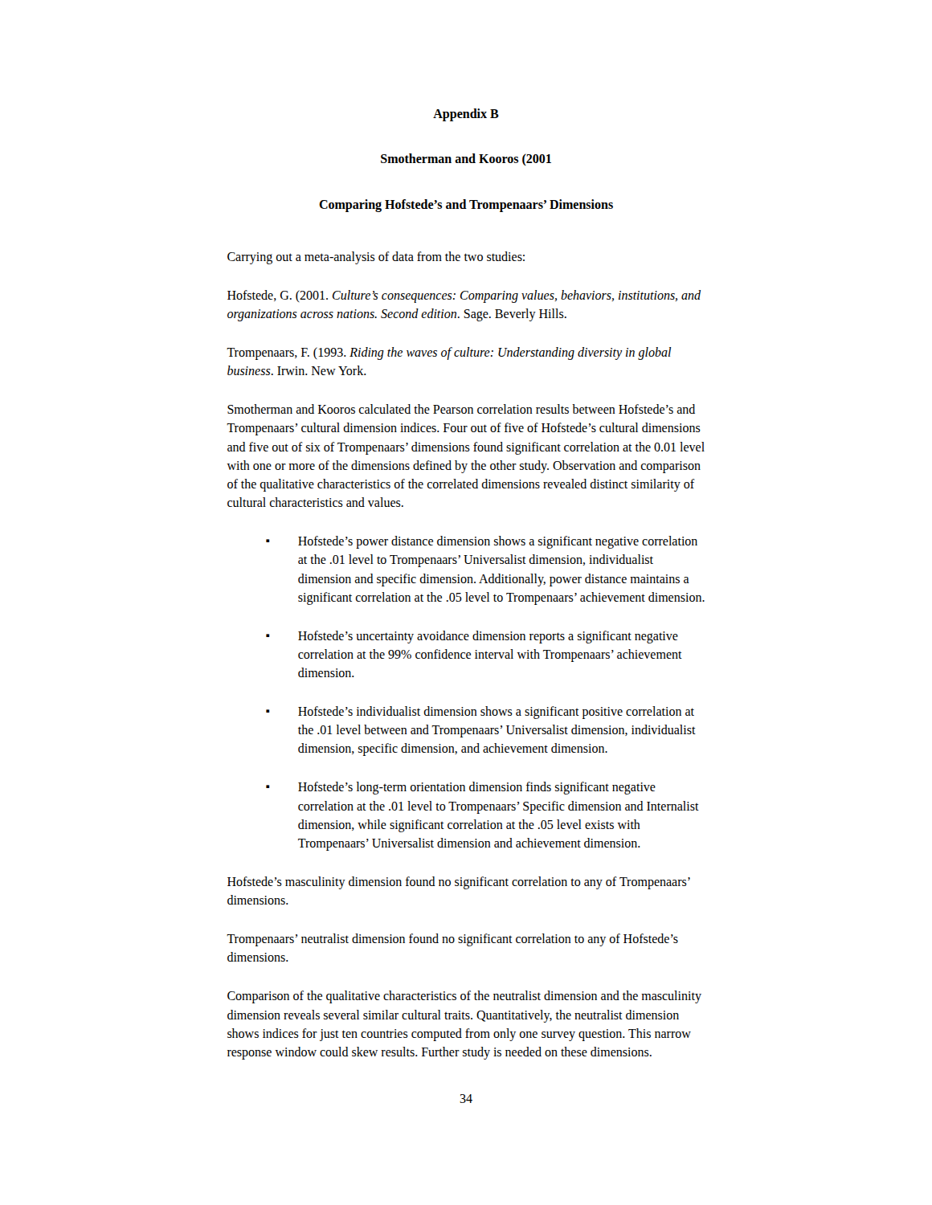Appendix B
Smotherman and Kooros (2001
Comparing Hofstede’s and Trompenaars’ Dimensions
Carrying out a meta-analysis of data from the two studies:
Hofstede, G. (2001. Culture’s consequences: Comparing values, behaviors, institutions, and organizations across nations. Second edition. Sage. Beverly Hills.
Trompenaars, F. (1993. Riding the waves of culture: Understanding diversity in global business. Irwin. New York.
Smotherman and Kooros calculated the Pearson correlation results between Hofstede’s and Trompenaars’ cultural dimension indices. Four out of five of Hofstede’s cultural dimensions and five out of six of Trompenaars’ dimensions found significant correlation at the 0.01 level with one or more of the dimensions defined by the other study. Observation and comparison of the qualitative characteristics of the correlated dimensions revealed distinct similarity of cultural characteristics and values.
Hofstede’s power distance dimension shows a significant negative correlation at the .01 level to Trompenaars’ Universalist dimension, individualist dimension and specific dimension. Additionally, power distance maintains a significant correlation at the .05 level to Trompenaars’ achievement dimension.
Hofstede’s uncertainty avoidance dimension reports a significant negative correlation at the 99% confidence interval with Trompenaars’ achievement dimension.
Hofstede’s individualist dimension shows a significant positive correlation at the .01 level between and Trompenaars’ Universalist dimension, individualist dimension, specific dimension, and achievement dimension.
Hofstede’s long-term orientation dimension finds significant negative correlation at the .01 level to Trompenaars’ Specific dimension and Internalist dimension, while significant correlation at the .05 level exists with Trompenaars’ Universalist dimension and achievement dimension.
Hofstede’s masculinity dimension found no significant correlation to any of Trompenaars’ dimensions.
Trompenaars’ neutralist dimension found no significant correlation to any of Hofstede’s dimensions.
Comparison of the qualitative characteristics of the neutralist dimension and the masculinity dimension reveals several similar cultural traits. Quantitatively, the neutralist dimension shows indices for just ten countries computed from only one survey question. This narrow response window could skew results. Further study is needed on these dimensions.
34